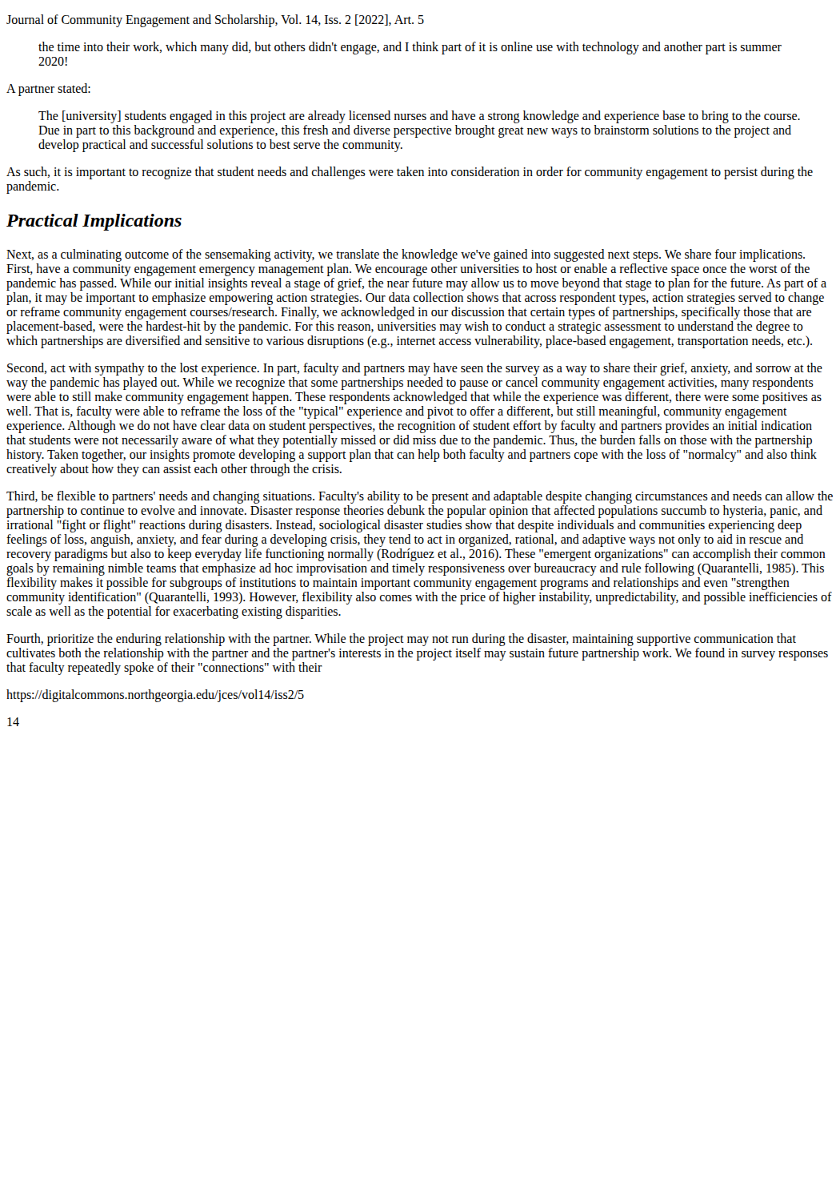Journal of Community Engagement and Scholarship, Vol. 14, Iss. 2 [2022], Art. 5
the time into their work, which many did, but others didn't engage, and I think part of it is online use with technology and another part is summer 2020!
A partner stated:
The [university] students engaged in this project are already licensed nurses and have a strong knowledge and experience base to bring to the course. Due in part to this background and experience, this fresh and diverse perspective brought great new ways to brainstorm solutions to the project and develop practical and successful solutions to best serve the community.
As such, it is important to recognize that student needs and challenges were taken into consideration in order for community engagement to persist during the pandemic.
Practical Implications
Next, as a culminating outcome of the sensemaking activity, we translate the knowledge we've gained into suggested next steps. We share four implications. First, have a community engagement emergency management plan. We encourage other universities to host or enable a reflective space once the worst of the pandemic has passed. While our initial insights reveal a stage of grief, the near future may allow us to move beyond that stage to plan for the future. As part of a plan, it may be important to emphasize empowering action strategies. Our data collection shows that across respondent types, action strategies served to change or reframe community engagement courses/research. Finally, we acknowledged in our discussion that certain types of partnerships, specifically those that are placement-based, were the hardest-hit by the pandemic. For this reason, universities may wish to conduct a strategic assessment to understand the degree to which partnerships are diversified and sensitive to various disruptions (e.g., internet access vulnerability, place-based engagement, transportation needs, etc.).
Second, act with sympathy to the lost experience. In part, faculty and partners may have seen the survey as a way to share their grief, anxiety, and sorrow at the way the pandemic has played out. While we recognize that some partnerships needed to pause or cancel community engagement activities, many respondents were able to still make community engagement happen. These respondents acknowledged that while the experience was different, there were some positives as well. That is, faculty were able to reframe the loss of the "typical" experience and pivot to offer a different, but still meaningful, community engagement experience. Although we do not have clear data on student perspectives, the recognition of student effort by faculty and partners provides an initial indication that students were not necessarily aware of what they potentially missed or did miss due to the pandemic. Thus, the burden falls on those with the partnership history. Taken together, our insights promote developing a support plan that can help both faculty and partners cope with the loss of "normalcy" and also think creatively about how they can assist each other through the crisis.
Third, be flexible to partners' needs and changing situations. Faculty's ability to be present and adaptable despite changing circumstances and needs can allow the partnership to continue to evolve and innovate. Disaster response theories debunk the popular opinion that affected populations succumb to hysteria, panic, and irrational "fight or flight" reactions during disasters. Instead, sociological disaster studies show that despite individuals and communities experiencing deep feelings of loss, anguish, anxiety, and fear during a developing crisis, they tend to act in organized, rational, and adaptive ways not only to aid in rescue and recovery paradigms but also to keep everyday life functioning normally (Rodríguez et al., 2016). These "emergent organizations" can accomplish their common goals by remaining nimble teams that emphasize ad hoc improvisation and timely responsiveness over bureaucracy and rule following (Quarantelli, 1985). This flexibility makes it possible for subgroups of institutions to maintain important community engagement programs and relationships and even "strengthen community identification" (Quarantelli, 1993). However, flexibility also comes with the price of higher instability, unpredictability, and possible inefficiencies of scale as well as the potential for exacerbating existing disparities.
Fourth, prioritize the enduring relationship with the partner. While the project may not run during the disaster, maintaining supportive communication that cultivates both the relationship with the partner and the partner's interests in the project itself may sustain future partnership work. We found in survey responses that faculty repeatedly spoke of their "connections" with their
https://digitalcommons.northgeorgia.edu/jces/vol14/iss2/5
14